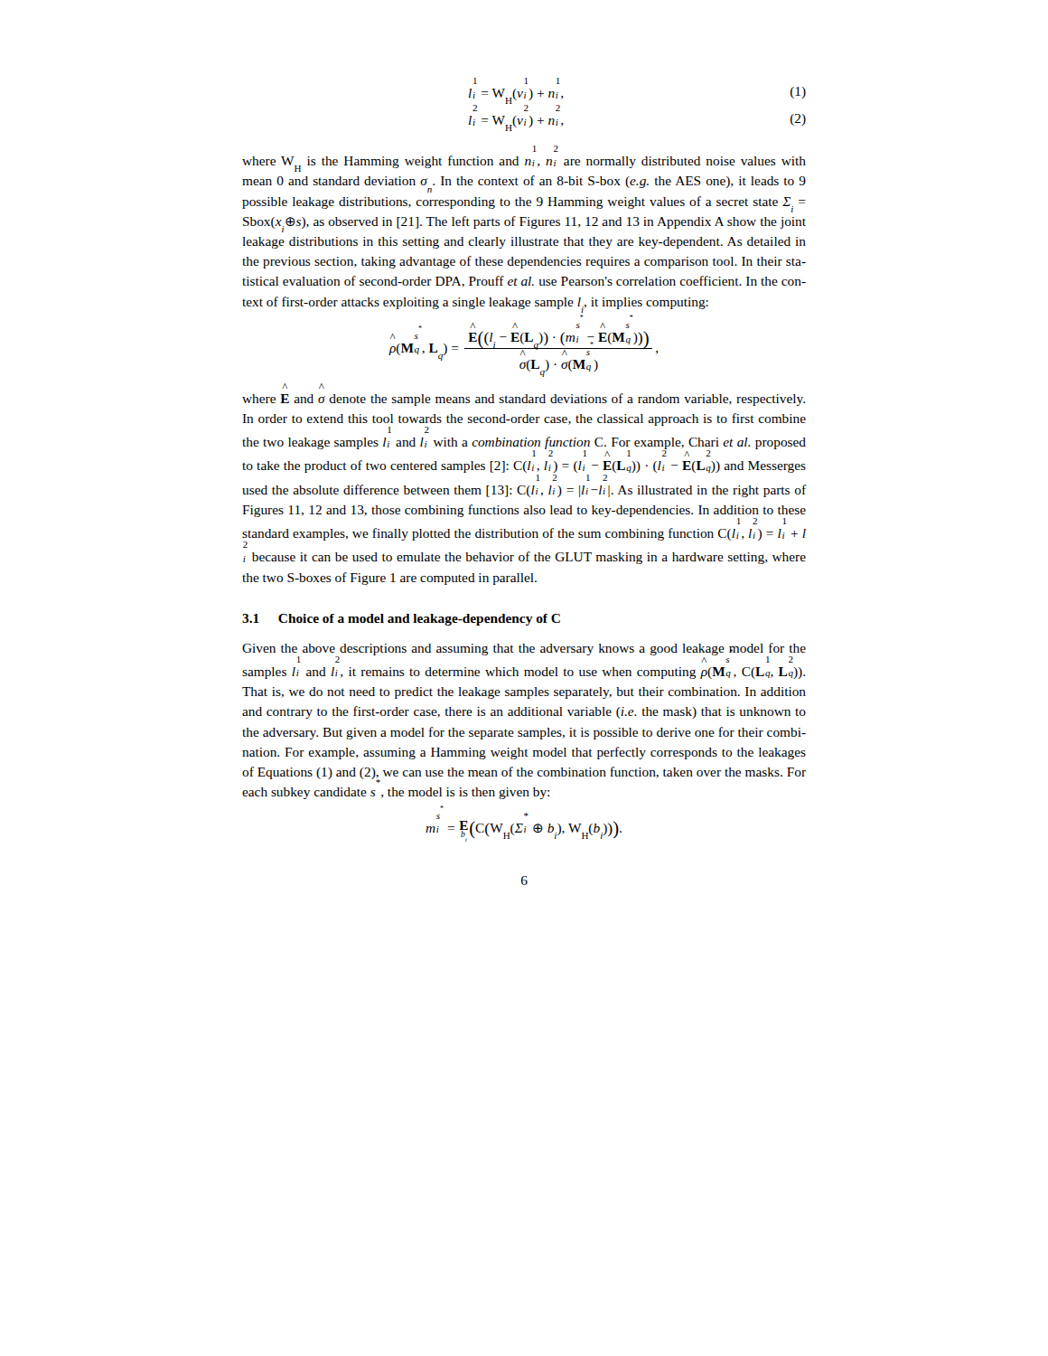| l 1 i = W H ( v 1 i ) + n 1 i , | (1) |
| l 2 i = W H ( v 2 i ) + n 2 i , | (2) |
where WH is the Hamming weight function and n 1 i, n 2 i are normally distributed noise values with mean 0 and standard deviation σn. In the context of an 8-bit S-box (e.g. the AES one), it leads to 9 possible leakage distributions, corresponding to the 9 Hamming weight values of a secret state Σi = Sbox(xi⊕s), as observed in [21]. The left parts of Figures 11, 12 and 13 in Appendix A show the joint leakage distributions in this setting and clearly illustrate that they are key-dependent. As detailed in the previous section, taking advantage of these dependencies requires a comparison tool. In their statistical evaluation of second-order DPA, Prouff et al. use Pearson's correlation coefficient. In the context of first-order attacks exploiting a single leakage sample li, it implies computing:
^ρ(Ms*q, Lq) = ^E((li − ^E(Lq)) · (ms*i − ^E(Ms*q))) ^σ(Lq) · ^σ(Ms*q) ,
where ^E and ^σ denote the sample means and standard deviations of a random variable, respectively. In order to extend this tool towards the second-order case, the classical approach is to first combine the two leakage samples l 1 i and l 2 i with a combination function C. For example, Chari et al. proposed to take the product of two centered samples [2]: C(l 1 i, l 2 i) = (l 1 i − ^E(L 1 q)) · (l 2 i − ^E(L 2 q)) and Messerges used the absolute difference between them [13]: C(l 1 i, l 2 i) = |l 1 i−l 2 i|. As illustrated in the right parts of Figures 11, 12 and 13, those combining functions also lead to key-dependencies. In addition to these standard examples, we finally plotted the distribution of the sum combining function C(l 1 i, l 2 i) = l 1 i + l 2 i because it can be used to emulate the behavior of the GLUT masking in a hardware setting, where the two S-boxes of Figure 1 are computed in parallel.
3.1 Choice of a model and leakage-dependency of C
Given the above descriptions and assuming that the adversary knows a good leakage model for the samples l 1 i and l 2 i, it remains to determine which model to use when computing ^ρ(Ms*q, C(L 1 q, L 2 q)). That is, we do not need to predict the leakage samples separately, but their combination. In addition and contrary to the first-order case, there is an additional variable (i.e. the mask) that is unknown to the adversary. But given a model for the separate samples, it is possible to derive one for their combination. For example, assuming a Hamming weight model that perfectly corresponds to the leakages of Equations (1) and (2), we can use the mean of the combination function, taken over the masks. For each subkey candidate s*, the model is is then given by:
ms*i = Ebi(C(WH(Σ*i ⊕ bi), WH(bi))).
6